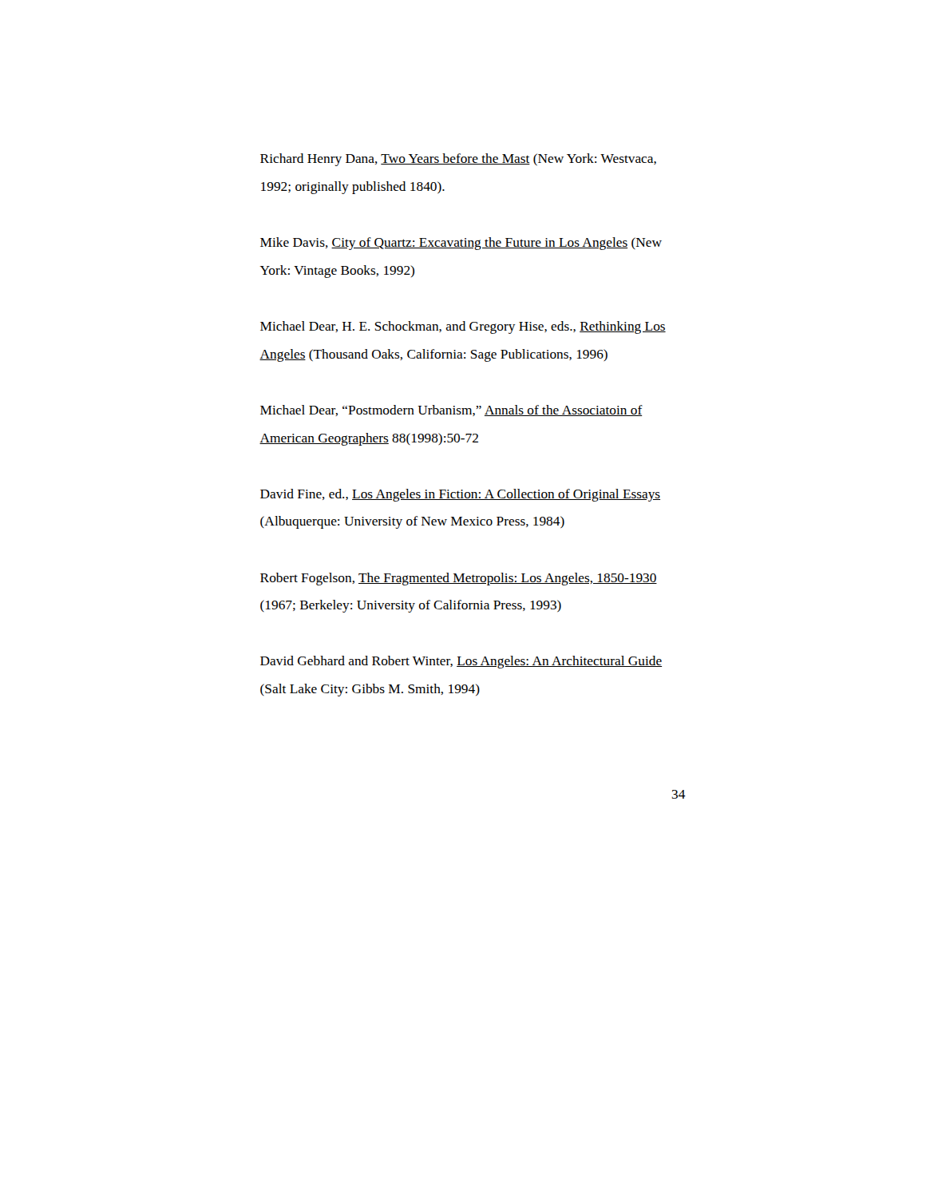Richard Henry Dana, Two Years before the Mast (New York: Westvaca, 1992; originally published 1840).
Mike Davis, City of Quartz: Excavating the Future in Los Angeles (New York: Vintage Books, 1992)
Michael Dear, H. E. Schockman, and Gregory Hise, eds., Rethinking Los Angeles (Thousand Oaks, California: Sage Publications, 1996)
Michael Dear, “Postmodern Urbanism,” Annals of the Associatoin of American Geographers 88(1998):50-72
David Fine, ed., Los Angeles in Fiction: A Collection of Original Essays (Albuquerque: University of New Mexico Press, 1984)
Robert Fogelson, The Fragmented Metropolis: Los Angeles, 1850-1930 (1967; Berkeley: University of California Press, 1993)
David Gebhard and Robert Winter, Los Angeles: An Architectural Guide (Salt Lake City: Gibbs M. Smith, 1994)
34